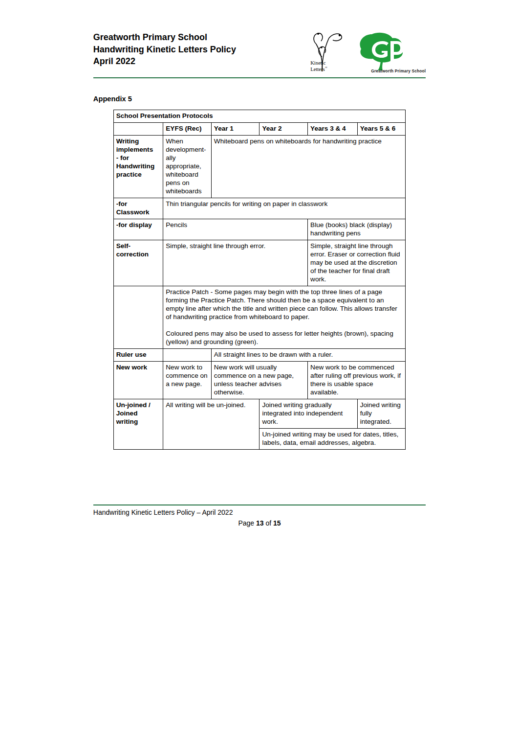Greatworth Primary School
Handwriting Kinetic Letters Policy
April 2022
Kinetic
Letters®
Greatworth Primary School
Appendix 5
| School Presentation Protocols |
| | EYFS (Rec) | Year 1 | Year 2 | Years 3 & 4 | Years 5 & 6 |
| Writing implements - for Handwriting practice | When development-ally appropriate, whiteboard pens on whiteboards | Whiteboard pens on whiteboards for handwriting practice |
| -for Classwork | Thin triangular pencils for writing on paper in classwork |
| -for display | Pencils | Blue (books) black (display) handwriting pens |
| Self-correction | Simple, straight line through error. | Simple, straight line through error. Eraser or correction fluid may be used at the discretion of the teacher for final draft work. |
| | Practice Patch - Some pages may begin with the top three lines of a page forming the Practice Patch. There should then be a space equivalent to an empty line after which the title and written piece can follow. This allows transfer of handwriting practice from whiteboard to paper. Coloured pens may also be used to assess for letter heights (brown), spacing (yellow) and grounding (green). |
| Ruler use | | All straight lines to be drawn with a ruler. |
| New work | New work to commence on a new page. | New work will usually commence on a new page, unless teacher advises otherwise. | New work to be commenced after ruling off previous work, if there is usable space available. |
| Un-joined / Joined writing | All writing will be un-joined. | Joined writing gradually integrated into independent work. | Joined writing fully integrated. |
| Un-joined writing may be used for dates, titles, labels, data, email addresses, algebra. |
Handwriting Kinetic Letters Policy – April 2022
Page 13 of 15